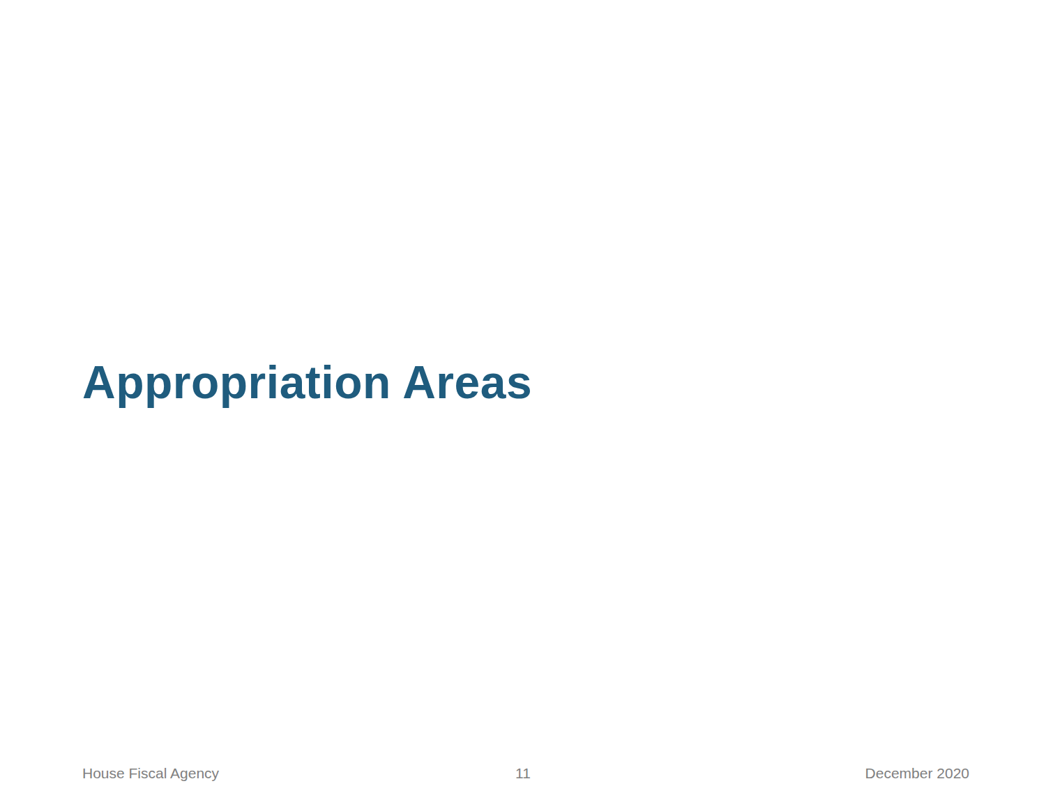Appropriation Areas
House Fiscal Agency 11 December 2020